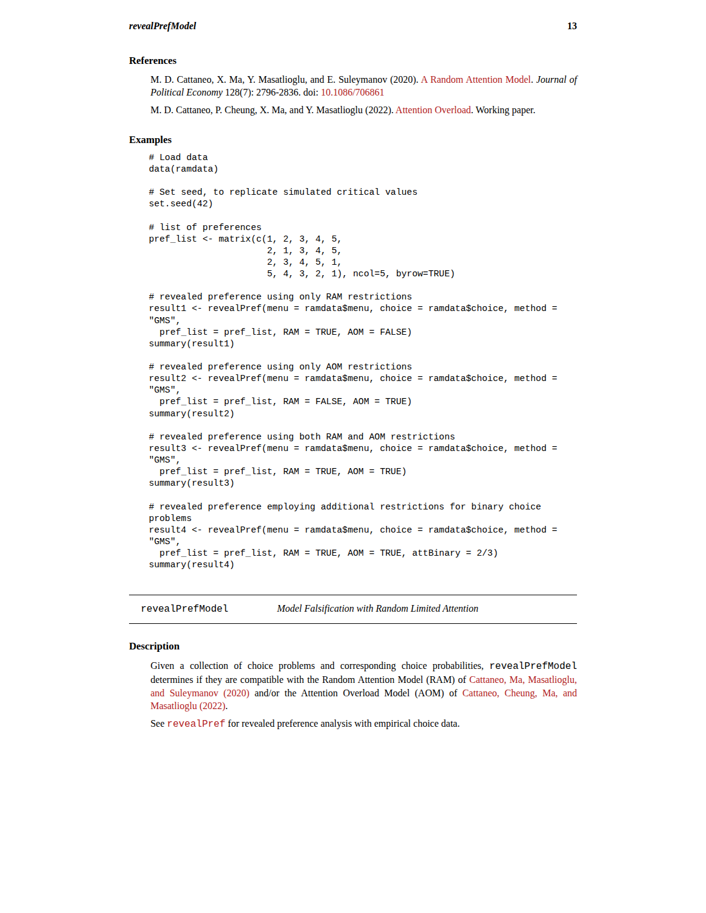revealPrefModel 13
References
M. D. Cattaneo, X. Ma, Y. Masatlioglu, and E. Suleymanov (2020). A Random Attention Model. Journal of Political Economy 128(7): 2796-2836. doi: 10.1086/706861
M. D. Cattaneo, P. Cheung, X. Ma, and Y. Masatlioglu (2022). Attention Overload. Working paper.
Examples
# Load data
data(ramdata)

# Set seed, to replicate simulated critical values
set.seed(42)

# list of preferences
pref_list <- matrix(c(1, 2, 3, 4, 5,
                      2, 1, 3, 4, 5,
                      2, 3, 4, 5, 1,
                      5, 4, 3, 2, 1), ncol=5, byrow=TRUE)

# revealed preference using only RAM restrictions
result1 <- revealPref(menu = ramdata$menu, choice = ramdata$choice, method = "GMS",
  pref_list = pref_list, RAM = TRUE, AOM = FALSE)
summary(result1)

# revealed preference using only AOM restrictions
result2 <- revealPref(menu = ramdata$menu, choice = ramdata$choice, method = "GMS",
  pref_list = pref_list, RAM = FALSE, AOM = TRUE)
summary(result2)

# revealed preference using both RAM and AOM restrictions
result3 <- revealPref(menu = ramdata$menu, choice = ramdata$choice, method = "GMS",
  pref_list = pref_list, RAM = TRUE, AOM = TRUE)
summary(result3)

# revealed preference employing additional restrictions for binary choice problems
result4 <- revealPref(menu = ramdata$menu, choice = ramdata$choice, method = "GMS",
  pref_list = pref_list, RAM = TRUE, AOM = TRUE, attBinary = 2/3)
summary(result4)
revealPrefModel Model Falsification with Random Limited Attention
Description
Given a collection of choice problems and corresponding choice probabilities, revealPrefModel determines if they are compatible with the Random Attention Model (RAM) of Cattaneo, Ma, Masatlioglu, and Suleymanov (2020) and/or the Attention Overload Model (AOM) of Cattaneo, Cheung, Ma, and Masatlioglu (2022).
See revealPref for revealed preference analysis with empirical choice data.